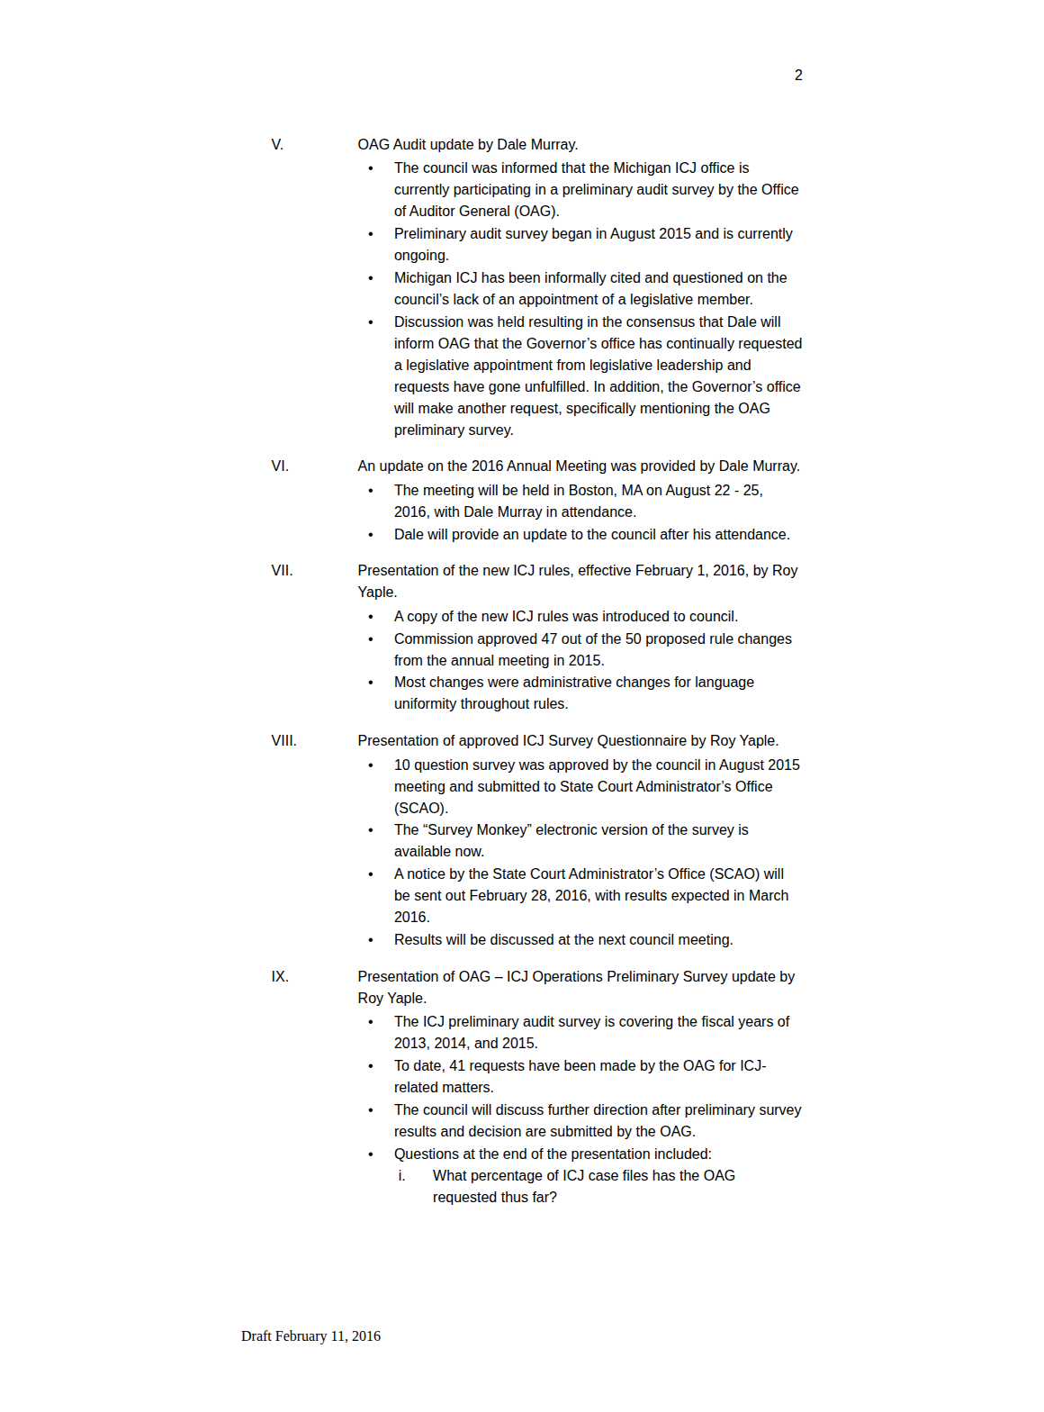2
V. OAG Audit update by Dale Murray.
The council was informed that the Michigan ICJ office is currently participating in a preliminary audit survey by the Office of Auditor General (OAG).
Preliminary audit survey began in August 2015 and is currently ongoing.
Michigan ICJ has been informally cited and questioned on the council’s lack of an appointment of a legislative member.
Discussion was held resulting in the consensus that Dale will inform OAG that the Governor’s office has continually requested a legislative appointment from legislative leadership and requests have gone unfulfilled. In addition, the Governor’s office will make another request, specifically mentioning the OAG preliminary survey.
VI. An update on the 2016 Annual Meeting was provided by Dale Murray.
The meeting will be held in Boston, MA on August 22 - 25, 2016, with Dale Murray in attendance.
Dale will provide an update to the council after his attendance.
VII. Presentation of the new ICJ rules, effective February 1, 2016, by Roy Yaple.
A copy of the new ICJ rules was introduced to council.
Commission approved 47 out of the 50 proposed rule changes from the annual meeting in 2015.
Most changes were administrative changes for language uniformity throughout rules.
VIII. Presentation of approved ICJ Survey Questionnaire by Roy Yaple.
10 question survey was approved by the council in August 2015 meeting and submitted to State Court Administrator’s Office (SCAO).
The “Survey Monkey” electronic version of the survey is available now.
A notice by the State Court Administrator’s Office (SCAO) will be sent out February 28, 2016, with results expected in March 2016.
Results will be discussed at the next council meeting.
IX. Presentation of OAG – ICJ Operations Preliminary Survey update by Roy Yaple.
The ICJ preliminary audit survey is covering the fiscal years of 2013, 2014, and 2015.
To date, 41 requests have been made by the OAG for ICJ-related matters.
The council will discuss further direction after preliminary survey results and decision are submitted by the OAG.
Questions at the end of the presentation included:
i. What percentage of ICJ case files has the OAG requested thus far?
Draft February 11, 2016